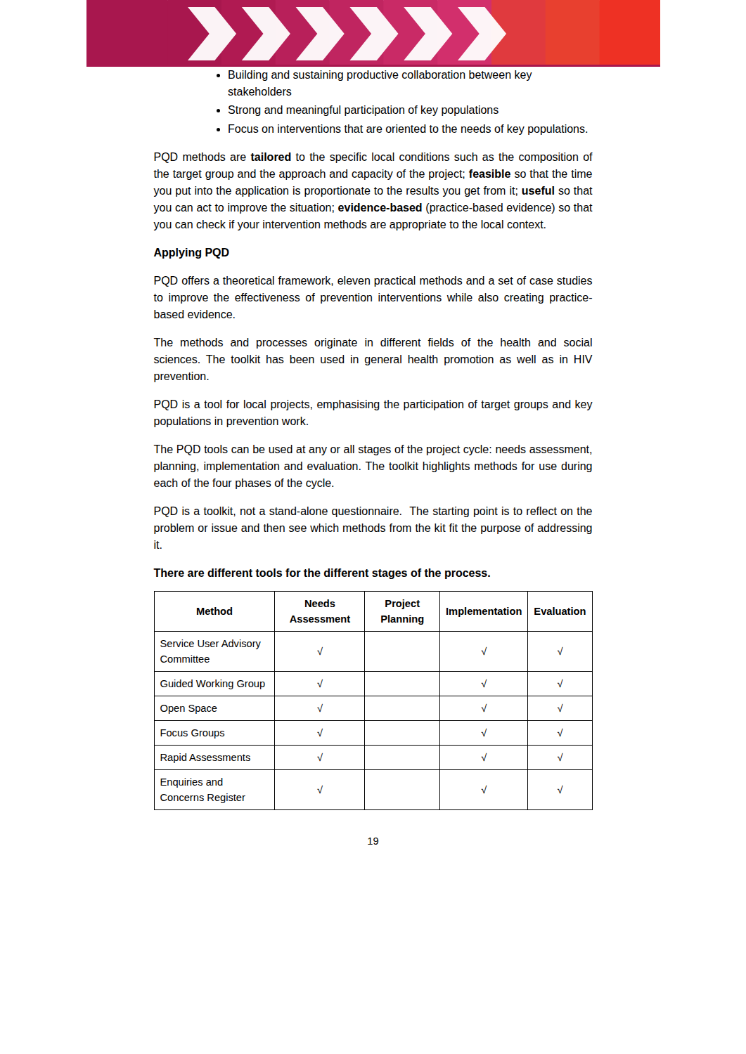Building and sustaining productive collaboration between key stakeholders
Strong and meaningful participation of key populations
Focus on interventions that are oriented to the needs of key populations.
PQD methods are tailored to the specific local conditions such as the composition of the target group and the approach and capacity of the project; feasible so that the time you put into the application is proportionate to the results you get from it; useful so that you can act to improve the situation; evidence-based (practice-based evidence) so that you can check if your intervention methods are appropriate to the local context.
Applying PQD
PQD offers a theoretical framework, eleven practical methods and a set of case studies to improve the effectiveness of prevention interventions while also creating practice-based evidence.
The methods and processes originate in different fields of the health and social sciences. The toolkit has been used in general health promotion as well as in HIV prevention.
PQD is a tool for local projects, emphasising the participation of target groups and key populations in prevention work.
The PQD tools can be used at any or all stages of the project cycle: needs assessment, planning, implementation and evaluation. The toolkit highlights methods for use during each of the four phases of the cycle.
PQD is a toolkit, not a stand-alone questionnaire. The starting point is to reflect on the problem or issue and then see which methods from the kit fit the purpose of addressing it.
There are different tools for the different stages of the process.
| Method | Needs Assessment | Project Planning | Implementation | Evaluation |
| --- | --- | --- | --- | --- |
| Service User Advisory Committee | √ | | √ | √ |
| Guided Working Group | √ | | √ | √ |
| Open Space | √ | | √ | √ |
| Focus Groups | √ | | √ | √ |
| Rapid Assessments | √ | | √ | √ |
| Enquiries and Concerns Register | √ | | √ | √ |
19